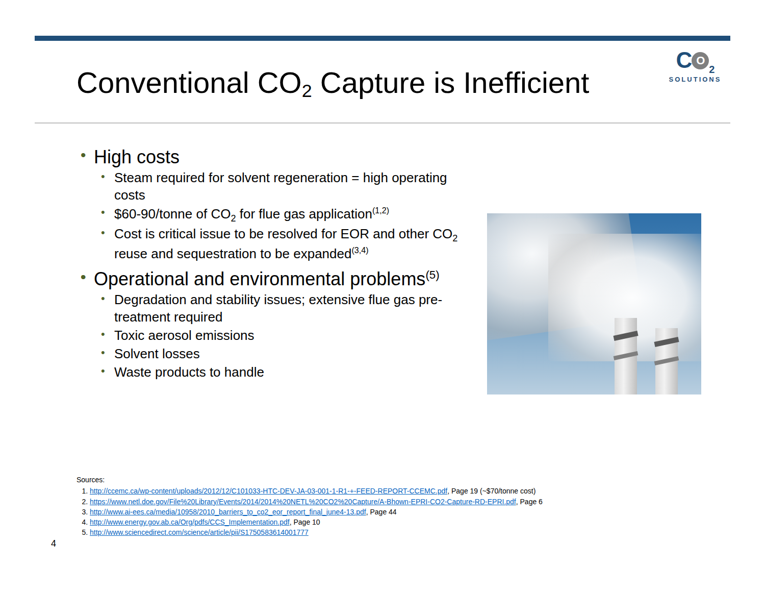CO 2
SOLUTIONS
Conventional CO2 Capture is Inefficient
High costs
Steam required for solvent regeneration = high operating costs
$60-90/tonne of CO2 for flue gas application(1,2)
Cost is critical issue to be resolved for EOR and other CO2 reuse and sequestration to be expanded(3,4)
Operational and environmental problems(5)
Degradation and stability issues; extensive flue gas pre-treatment required
Toxic aerosol emissions
Solvent losses
Waste products to handle
Sources:
http://ccemc.ca/wp-content/uploads/2012/12/C101033-HTC-DEV-JA-03-001-1-R1-+-FEED-REPORT-CCEMC.pdf, Page 19 (~$70/tonne cost)
https://www.netl.doe.gov/File%20Library/Events/2014/2014%20NETL%20CO2%20Capture/A-Bhown-EPRI-CO2-Capture-RD-EPRI.pdf, Page 6
http://www.ai-ees.ca/media/10958/2010_barriers_to_co2_eor_report_final_june4-13.pdf, Page 44
http://www.energy.gov.ab.ca/Org/pdfs/CCS_Implementation.pdf, Page 10
http://www.sciencedirect.com/science/article/pii/S1750583614001777
4